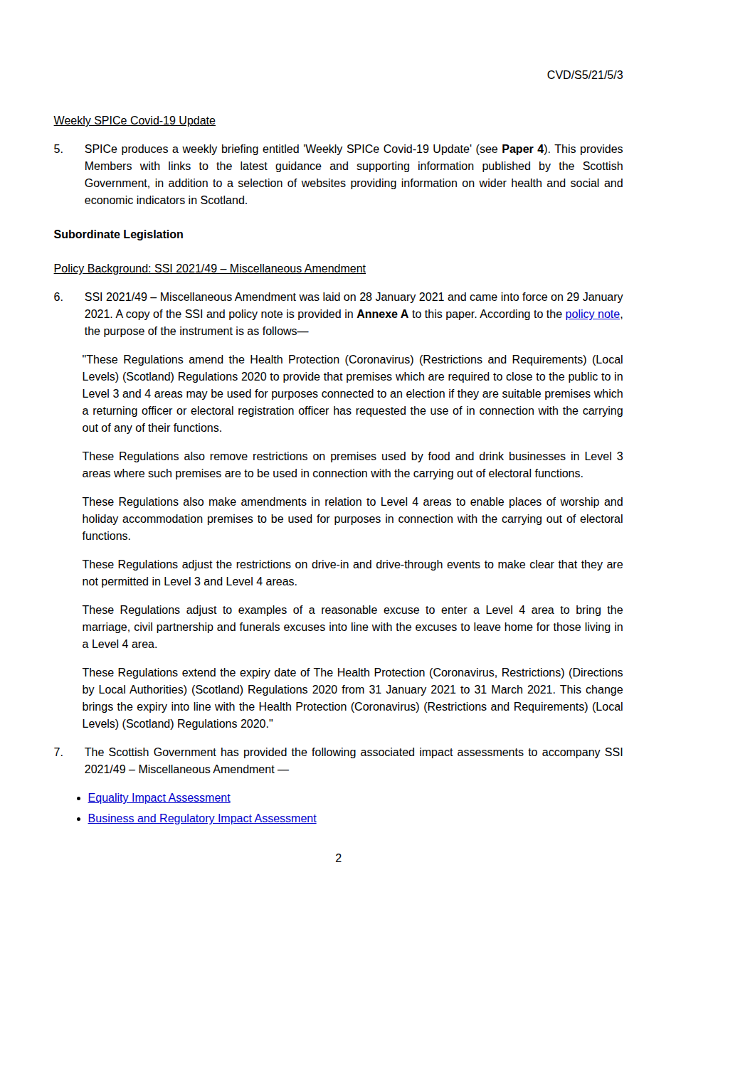CVD/S5/21/5/3
Weekly SPICe Covid-19 Update
5.
SPICe produces a weekly briefing entitled 'Weekly SPICe Covid-19 Update' (see Paper 4). This provides Members with links to the latest guidance and supporting information published by the Scottish Government, in addition to a selection of websites providing information on wider health and social and economic indicators in Scotland.
Subordinate Legislation
Policy Background: SSI 2021/49 – Miscellaneous Amendment
6.
SSI 2021/49 – Miscellaneous Amendment was laid on 28 January 2021 and came into force on 29 January 2021. A copy of the SSI and policy note is provided in Annexe A to this paper. According to the policy note, the purpose of the instrument is as follows—
"These Regulations amend the Health Protection (Coronavirus) (Restrictions and Requirements) (Local Levels) (Scotland) Regulations 2020 to provide that premises which are required to close to the public to in Level 3 and 4 areas may be used for purposes connected to an election if they are suitable premises which a returning officer or electoral registration officer has requested the use of in connection with the carrying out of any of their functions.
These Regulations also remove restrictions on premises used by food and drink businesses in Level 3 areas where such premises are to be used in connection with the carrying out of electoral functions.
These Regulations also make amendments in relation to Level 4 areas to enable places of worship and holiday accommodation premises to be used for purposes in connection with the carrying out of electoral functions.
These Regulations adjust the restrictions on drive-in and drive-through events to make clear that they are not permitted in Level 3 and Level 4 areas.
These Regulations adjust to examples of a reasonable excuse to enter a Level 4 area to bring the marriage, civil partnership and funerals excuses into line with the excuses to leave home for those living in a Level 4 area.
These Regulations extend the expiry date of The Health Protection (Coronavirus, Restrictions) (Directions by Local Authorities) (Scotland) Regulations 2020 from 31 January 2021 to 31 March 2021. This change brings the expiry into line with the Health Protection (Coronavirus) (Restrictions and Requirements) (Local Levels) (Scotland) Regulations 2020."
7.
The Scottish Government has provided the following associated impact assessments to accompany SSI 2021/49 – Miscellaneous Amendment —
Equality Impact Assessment
Business and Regulatory Impact Assessment
2